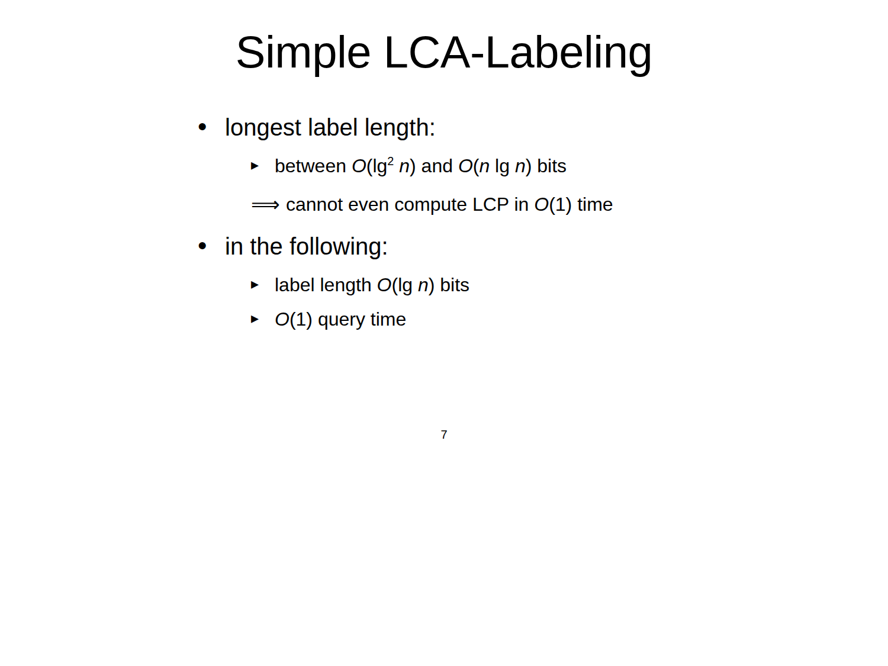Simple LCA-Labeling
longest label length:
between O(lg2 n) and O(n lg n) bits
⟹cannot even compute LCP in O(1) time
in the following:
label length O(lg n) bits
O(1) query time
7